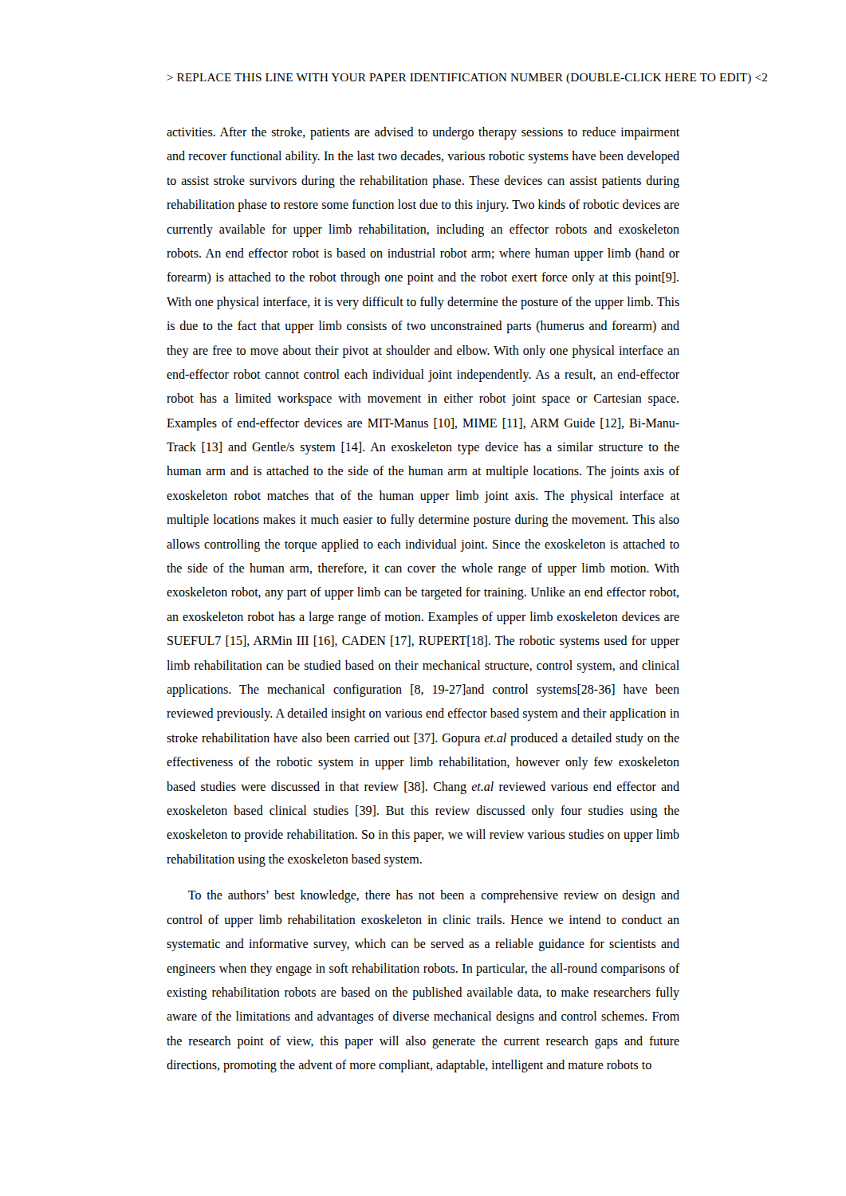> REPLACE THIS LINE WITH YOUR PAPER IDENTIFICATION NUMBER (DOUBLE-CLICK HERE TO EDIT) < 2
activities. After the stroke, patients are advised to undergo therapy sessions to reduce impairment and recover functional ability. In the last two decades, various robotic systems have been developed to assist stroke survivors during the rehabilitation phase. These devices can assist patients during rehabilitation phase to restore some function lost due to this injury. Two kinds of robotic devices are currently available for upper limb rehabilitation, including an effector robots and exoskeleton robots. An end effector robot is based on industrial robot arm; where human upper limb (hand or forearm) is attached to the robot through one point and the robot exert force only at this point[9]. With one physical interface, it is very difficult to fully determine the posture of the upper limb. This is due to the fact that upper limb consists of two unconstrained parts (humerus and forearm) and they are free to move about their pivot at shoulder and elbow. With only one physical interface an end-effector robot cannot control each individual joint independently. As a result, an end-effector robot has a limited workspace with movement in either robot joint space or Cartesian space. Examples of end-effector devices are MIT-Manus [10], MIME [11], ARM Guide [12], Bi-Manu-Track [13] and Gentle/s system [14]. An exoskeleton type device has a similar structure to the human arm and is attached to the side of the human arm at multiple locations. The joints axis of exoskeleton robot matches that of the human upper limb joint axis. The physical interface at multiple locations makes it much easier to fully determine posture during the movement. This also allows controlling the torque applied to each individual joint. Since the exoskeleton is attached to the side of the human arm, therefore, it can cover the whole range of upper limb motion. With exoskeleton robot, any part of upper limb can be targeted for training. Unlike an end effector robot, an exoskeleton robot has a large range of motion. Examples of upper limb exoskeleton devices are SUEFUL7 [15], ARMin III [16], CADEN [17], RUPERT[18]. The robotic systems used for upper limb rehabilitation can be studied based on their mechanical structure, control system, and clinical applications. The mechanical configuration [8, 19-27]and control systems[28-36] have been reviewed previously. A detailed insight on various end effector based system and their application in stroke rehabilitation have also been carried out [37]. Gopura et.al produced a detailed study on the effectiveness of the robotic system in upper limb rehabilitation, however only few exoskeleton based studies were discussed in that review [38]. Chang et.al reviewed various end effector and exoskeleton based clinical studies [39]. But this review discussed only four studies using the exoskeleton to provide rehabilitation. So in this paper, we will review various studies on upper limb rehabilitation using the exoskeleton based system.
To the authors’ best knowledge, there has not been a comprehensive review on design and control of upper limb rehabilitation exoskeleton in clinic trails. Hence we intend to conduct an systematic and informative survey, which can be served as a reliable guidance for scientists and engineers when they engage in soft rehabilitation robots. In particular, the all-round comparisons of existing rehabilitation robots are based on the published available data, to make researchers fully aware of the limitations and advantages of diverse mechanical designs and control schemes. From the research point of view, this paper will also generate the current research gaps and future directions, promoting the advent of more compliant, adaptable, intelligent and mature robots to